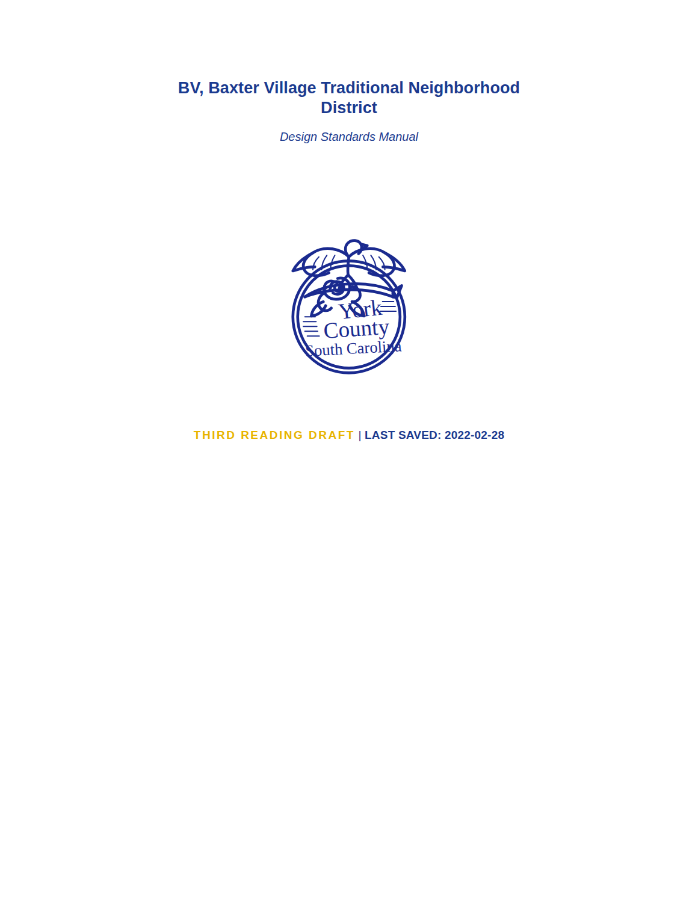BV, Baxter Village Traditional Neighborhood District
Design Standards Manual
York County South Carolina
THIRD READING DRAFT | LAST SAVED: 2022-02-28